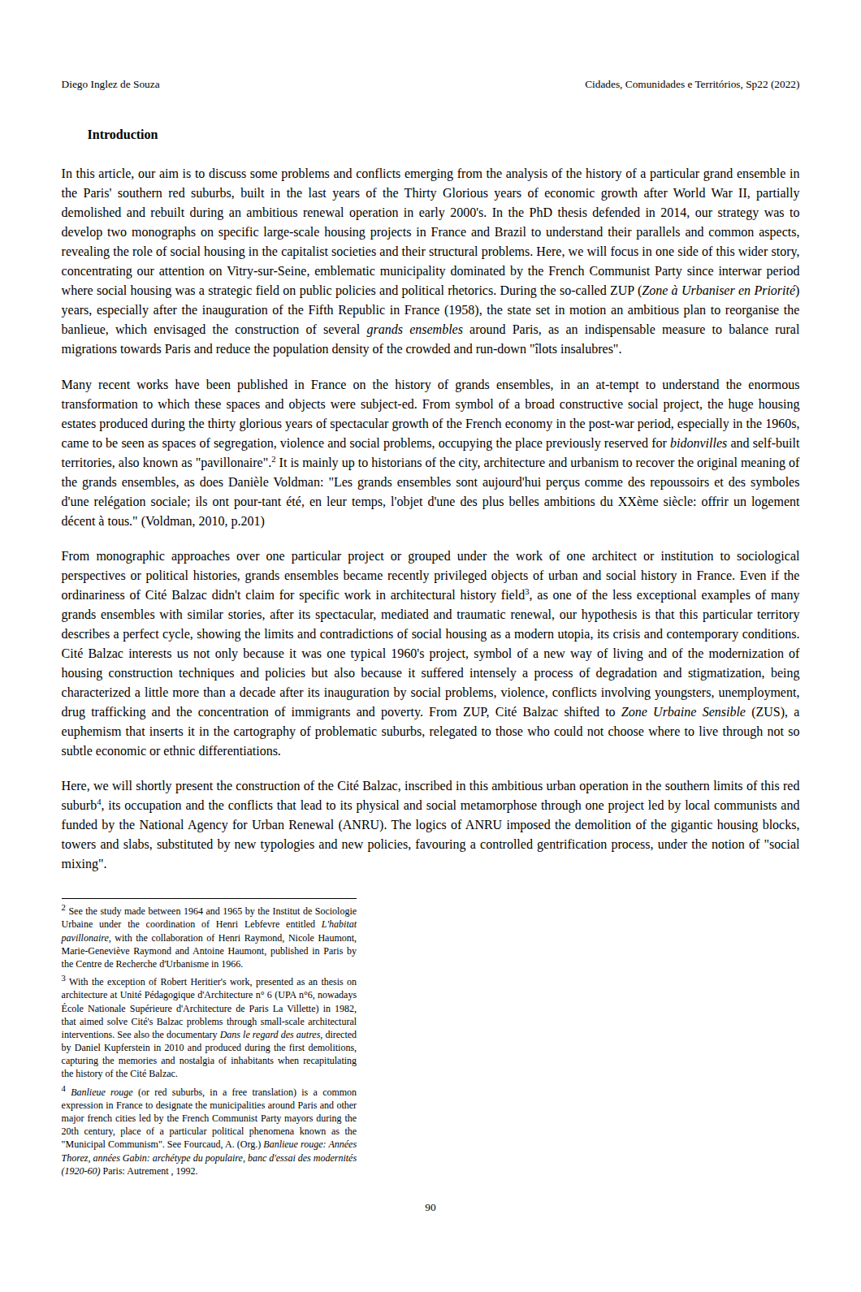Diego Inglez de Souza Cidades, Comunidades e Territórios, Sp22 (2022)
Introduction
In this article, our aim is to discuss some problems and conflicts emerging from the analysis of the history of a particular grand ensemble in the Paris' southern red suburbs, built in the last years of the Thirty Glorious years of economic growth after World War II, partially demolished and rebuilt during an ambitious renewal operation in early 2000's. In the PhD thesis defended in 2014, our strategy was to develop two monographs on specific large-scale housing projects in France and Brazil to understand their parallels and common aspects, revealing the role of social housing in the capitalist societies and their structural problems. Here, we will focus in one side of this wider story, concentrating our attention on Vitry-sur-Seine, emblematic municipality dominated by the French Communist Party since interwar period where social housing was a strategic field on public policies and political rhetorics. During the so-called ZUP (Zone à Urbaniser en Priorité) years, especially after the inauguration of the Fifth Republic in France (1958), the state set in motion an ambitious plan to reorganise the banlieue, which envisaged the construction of several grands ensembles around Paris, as an indispensable measure to balance rural migrations towards Paris and reduce the population density of the crowded and run-down "îlots insalubres".
Many recent works have been published in France on the history of grands ensembles, in an at-tempt to understand the enormous transformation to which these spaces and objects were subject-ed. From symbol of a broad constructive social project, the huge housing estates produced during the thirty glorious years of spectacular growth of the French economy in the post-war period, especially in the 1960s, came to be seen as spaces of segregation, violence and social problems, occupying the place previously reserved for bidonvilles and self-built territories, also known as "pavillonaire".2 It is mainly up to historians of the city, architecture and urbanism to recover the original meaning of the grands ensembles, as does Danièle Voldman: "Les grands ensembles sont aujourd'hui perçus comme des repoussoirs et des symboles d'une relégation sociale; ils ont pour-tant été, en leur temps, l'objet d'une des plus belles ambitions du XXème siècle: offrir un logement décent à tous." (Voldman, 2010, p.201)
From monographic approaches over one particular project or grouped under the work of one architect or institution to sociological perspectives or political histories, grands ensembles became recently privileged objects of urban and social history in France. Even if the ordinariness of Cité Balzac didn't claim for specific work in architectural history field3, as one of the less exceptional examples of many grands ensembles with similar stories, after its spectacular, mediated and traumatic renewal, our hypothesis is that this particular territory describes a perfect cycle, showing the limits and contradictions of social housing as a modern utopia, its crisis and contemporary conditions. Cité Balzac interests us not only because it was one typical 1960's project, symbol of a new way of living and of the modernization of housing construction techniques and policies but also because it suffered intensely a process of degradation and stigmatization, being characterized a little more than a decade after its inauguration by social problems, violence, conflicts involving youngsters, unemployment, drug trafficking and the concentration of immigrants and poverty. From ZUP, Cité Balzac shifted to Zone Urbaine Sensible (ZUS), a euphemism that inserts it in the cartography of problematic suburbs, relegated to those who could not choose where to live through not so subtle economic or ethnic differentiations.
Here, we will shortly present the construction of the Cité Balzac, inscribed in this ambitious urban operation in the southern limits of this red suburb4, its occupation and the conflicts that lead to its physical and social metamorphose through one project led by local communists and funded by the National Agency for Urban Renewal (ANRU). The logics of ANRU imposed the demolition of the gigantic housing blocks, towers and slabs, substituted by new typologies and new policies, favouring a controlled gentrification process, under the notion of "social mixing".
2 See the study made between 1964 and 1965 by the Institut de Sociologie Urbaine under the coordination of Henri Lebfevre entitled L'habitat pavillonaire, with the collaboration of Henri Raymond, Nicole Haumont, Marie-Geneviève Raymond and Antoine Haumont, published in Paris by the Centre de Recherche d'Urbanisme in 1966.
3 With the exception of Robert Heritier's work, presented as an thesis on architecture at Unité Pédagogique d'Architecture n° 6 (UPA n°6, nowadays École Nationale Supérieure d'Architecture de Paris La Villette) in 1982, that aimed solve Cité's Balzac problems through small-scale architectural interventions. See also the documentary Dans le regard des autres, directed by Daniel Kupferstein in 2010 and produced during the first demolitions, capturing the memories and nostalgia of inhabitants when recapitulating the history of the Cité Balzac.
4 Banlieue rouge (or red suburbs, in a free translation) is a common expression in France to designate the municipalities around Paris and other major french cities led by the French Communist Party mayors during the 20th century, place of a particular political phenomena known as the "Municipal Communism". See Fourcaud, A. (Org.) Banlieue rouge: Années Thorez, années Gabin: archétype du populaire, banc d'essai des modernités (1920-60) Paris: Autrement , 1992.
90